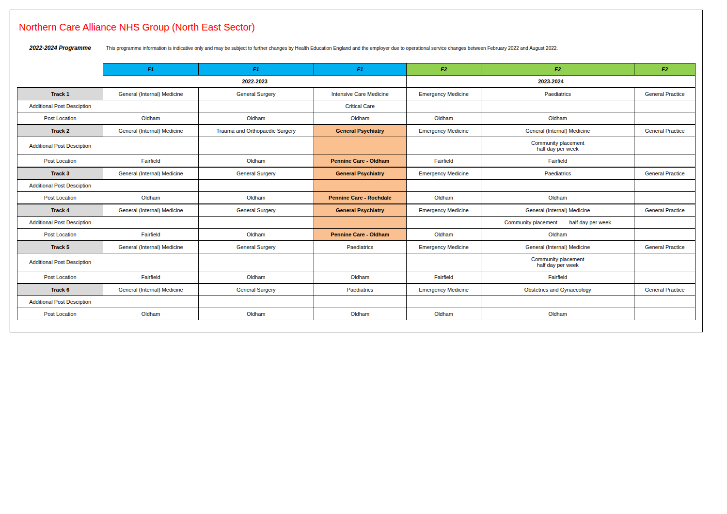Northern Care Alliance NHS Group (North East Sector)
| 2022-2024 Programme | This programme information is indicative only and may be subject to further changes by Health Education England and the employer due to operational service changes between February 2022 and August 2022. |
| | F1 | F1 | F1 | F2 | F2 | F2 |
| | 2022-2023 | 2023-2024 |
| Track 1 | General (Internal) Medicine | General Surgery | Intensive Care Medicine | Emergency Medicine | Paediatrics | General Practice |
| Additional Post Desciption | | | Critical Care | | | |
| Post Location | Oldham | Oldham | Oldham | Oldham | Oldham | |
| Track 2 | General (Internal) Medicine | Trauma and Orthopaedic Surgery | General Psychiatry | Emergency Medicine | General (Internal) Medicine | General Practice |
| Additional Post Desciption | | | | | Community placement half day per week | |
| Post Location | Fairfield | Oldham | Pennine Care - Oldham | Fairfield | Fairfield | |
| Track 3 | General (Internal) Medicine | General Surgery | General Psychiatry | Emergency Medicine | Paediatrics | General Practice |
| Additional Post Desciption | | | | | | |
| Post Location | Oldham | Oldham | Pennine Care - Rochdale | Oldham | Oldham | |
| Track 4 | General (Internal) Medicine | General Surgery | General Psychiatry | Emergency Medicine | General (Internal) Medicine | General Practice |
| Additional Post Desciption | | | | | Community placement half day per week | |
| Post Location | Fairfield | Oldham | Pennine Care - Oldham | Oldham | Oldham | |
| Track 5 | General (Internal) Medicine | General Surgery | Paediatrics | Emergency Medicine | General (Internal) Medicine | General Practice |
| Additional Post Desciption | | | | | Community placement half day per week | |
| Post Location | Fairfield | Oldham | Oldham | Fairfield | Fairfield | |
| Track 6 | General (Internal) Medicine | General Surgery | Paediatrics | Emergency Medicine | Obstetrics and Gynaecology | General Practice |
| Additional Post Desciption | | | | | | |
| Post Location | Oldham | Oldham | Oldham | Oldham | Oldham | |